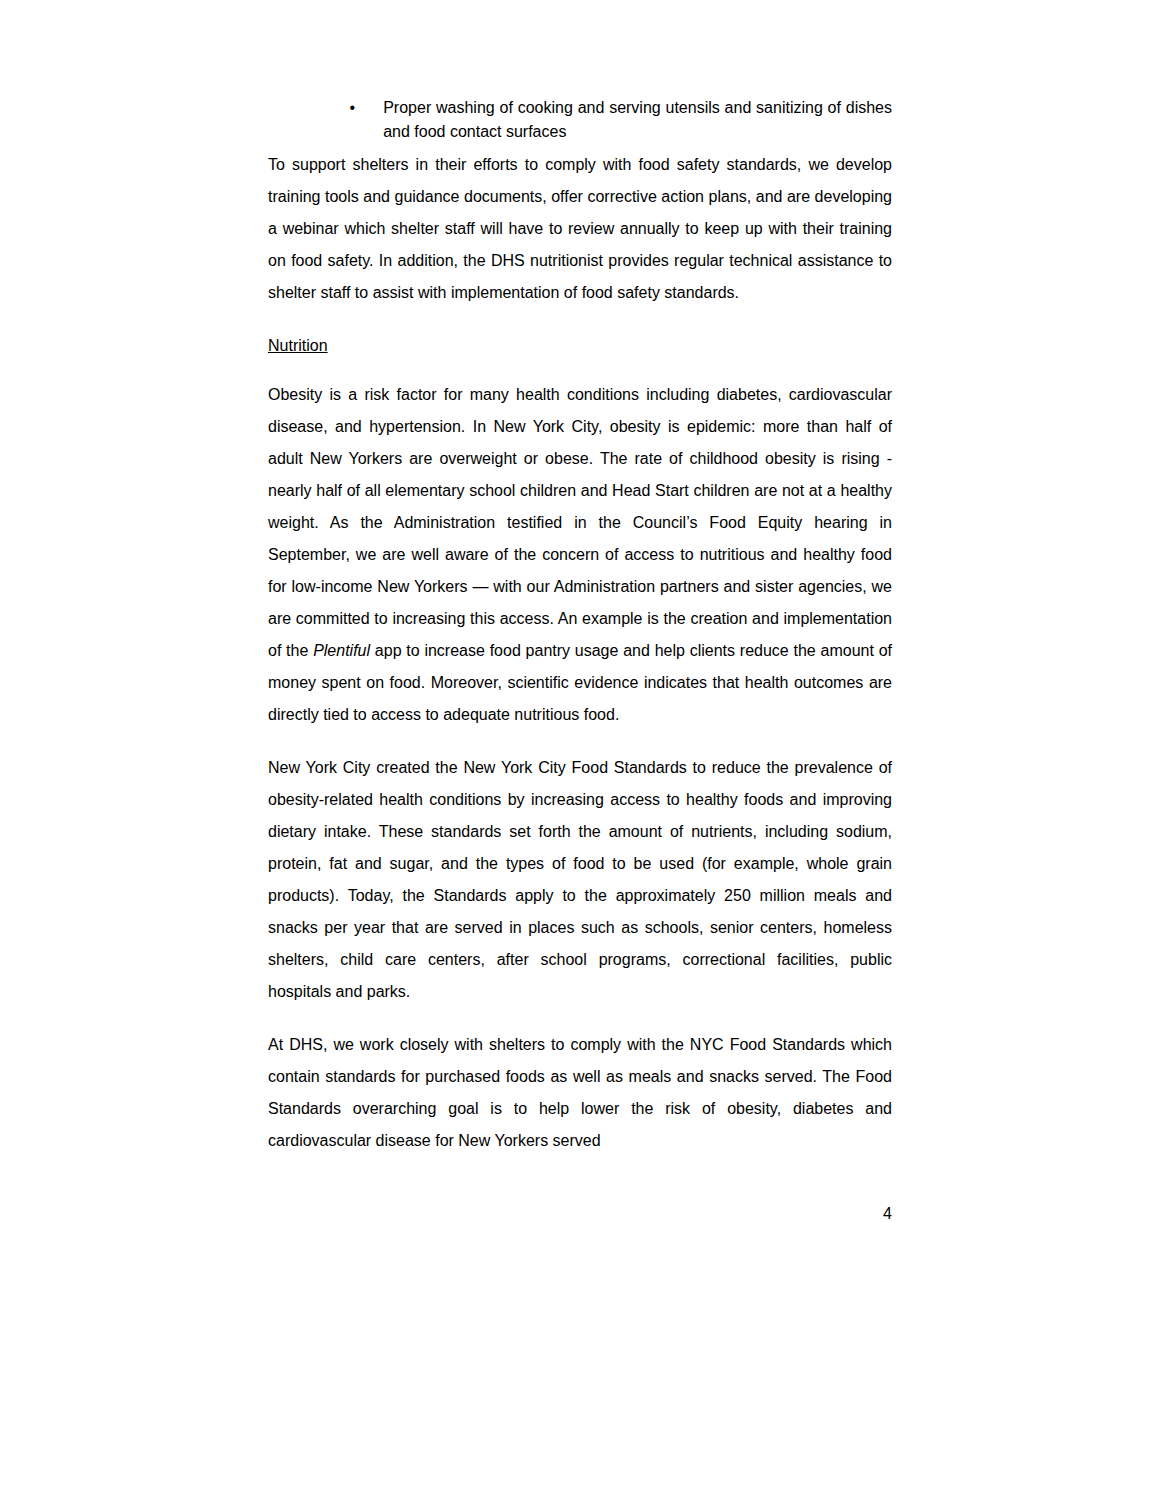Proper washing of cooking and serving utensils and sanitizing of dishes and food contact surfaces
To support shelters in their efforts to comply with food safety standards, we develop training tools and guidance documents, offer corrective action plans, and are developing a webinar which shelter staff will have to review annually to keep up with their training on food safety. In addition, the DHS nutritionist provides regular technical assistance to shelter staff to assist with implementation of food safety standards.
Nutrition
Obesity is a risk factor for many health conditions including diabetes, cardiovascular disease, and hypertension. In New York City, obesity is epidemic: more than half of adult New Yorkers are overweight or obese. The rate of childhood obesity is rising - nearly half of all elementary school children and Head Start children are not at a healthy weight. As the Administration testified in the Council’s Food Equity hearing in September, we are well aware of the concern of access to nutritious and healthy food for low-income New Yorkers — with our Administration partners and sister agencies, we are committed to increasing this access. An example is the creation and implementation of the Plentiful app to increase food pantry usage and help clients reduce the amount of money spent on food. Moreover, scientific evidence indicates that health outcomes are directly tied to access to adequate nutritious food.
New York City created the New York City Food Standards to reduce the prevalence of obesity-related health conditions by increasing access to healthy foods and improving dietary intake. These standards set forth the amount of nutrients, including sodium, protein, fat and sugar, and the types of food to be used (for example, whole grain products). Today, the Standards apply to the approximately 250 million meals and snacks per year that are served in places such as schools, senior centers, homeless shelters, child care centers, after school programs, correctional facilities, public hospitals and parks.
At DHS, we work closely with shelters to comply with the NYC Food Standards which contain standards for purchased foods as well as meals and snacks served. The Food Standards overarching goal is to help lower the risk of obesity, diabetes and cardiovascular disease for New Yorkers served
4